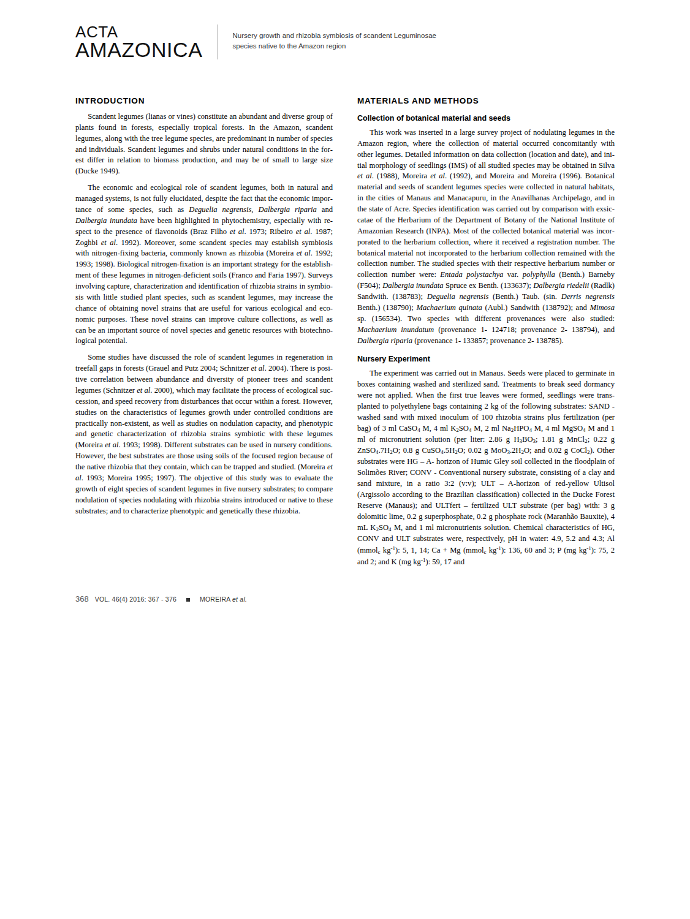ACTA AMAZONICA
Nursery growth and rhizobia symbiosis of scandent Leguminosae
species native to the Amazon region
INTRODUCTION
Scandent legumes (lianas or vines) constitute an abundant and diverse group of plants found in forests, especially tropical forests. In the Amazon, scandent legumes, along with the tree legume species, are predominant in number of species and individuals. Scandent legumes and shrubs under natural conditions in the forest differ in relation to biomass production, and may be of small to large size (Ducke 1949).
The economic and ecological role of scandent legumes, both in natural and managed systems, is not fully elucidated, despite the fact that the economic importance of some species, such as Deguelia negrensis, Dalbergia riparia and Dalbergia inundata have been highlighted in phytochemistry, especially with respect to the presence of flavonoids (Braz Filho et al. 1973; Ribeiro et al. 1987; Zoghbi et al. 1992). Moreover, some scandent species may establish symbiosis with nitrogen-fixing bacteria, commonly known as rhizobia (Moreira et al. 1992; 1993; 1998). Biological nitrogen-fixation is an important strategy for the establishment of these legumes in nitrogen-deficient soils (Franco and Faria 1997). Surveys involving capture, characterization and identification of rhizobia strains in symbiosis with little studied plant species, such as scandent legumes, may increase the chance of obtaining novel strains that are useful for various ecological and economic purposes. These novel strains can improve culture collections, as well as can be an important source of novel species and genetic resources with biotechnological potential.
Some studies have discussed the role of scandent legumes in regeneration in treefall gaps in forests (Grauel and Putz 2004; Schnitzer et al. 2004). There is positive correlation between abundance and diversity of pioneer trees and scandent legumes (Schnitzer et al. 2000), which may facilitate the process of ecological succession, and speed recovery from disturbances that occur within a forest. However, studies on the characteristics of legumes growth under controlled conditions are practically non-existent, as well as studies on nodulation capacity, and phenotypic and genetic characterization of rhizobia strains symbiotic with these legumes (Moreira et al. 1993; 1998). Different substrates can be used in nursery conditions. However, the best substrates are those using soils of the focused region because of the native rhizobia that they contain, which can be trapped and studied. (Moreira et al. 1993; Moreira 1995; 1997). The objective of this study was to evaluate the growth of eight species of scandent legumes in five nursery substrates; to compare nodulation of species nodulating with rhizobia strains introduced or native to these substrates; and to characterize phenotypic and genetically these rhizobia.
MATERIALS AND METHODS
Collection of botanical material and seeds
This work was inserted in a large survey project of nodulating legumes in the Amazon region, where the collection of material occurred concomitantly with other legumes. Detailed information on data collection (location and date), and initial morphology of seedlings (IMS) of all studied species may be obtained in Silva et al. (1988), Moreira et al. (1992), and Moreira and Moreira (1996). Botanical material and seeds of scandent legumes species were collected in natural habitats, in the cities of Manaus and Manacapuru, in the Anavilhanas Archipelago, and in the state of Acre. Species identification was carried out by comparison with exsiccatae of the Herbarium of the Department of Botany of the National Institute of Amazonian Research (INPA). Most of the collected botanical material was incorporated to the herbarium collection, where it received a registration number. The botanical material not incorporated to the herbarium collection remained with the collection number. The studied species with their respective herbarium number or collection number were: Entada polystachya var. polyphylla (Benth.) Barneby (F504); Dalbergia inundata Spruce ex Benth. (133637); Dalbergia riedelii (Radlk) Sandwith. (138783); Deguelia negrensis (Benth.) Taub. (sin. Derris negrensis Benth.) (138790); Machaerium quinata (Aubl.) Sandwith (138792); and Mimosa sp. (156534). Two species with different provenances were also studied: Machaerium inundatum (provenance 1- 124718; provenance 2- 138794), and Dalbergia riparia (provenance 1- 133857; provenance 2- 138785).
Nursery Experiment
The experiment was carried out in Manaus. Seeds were placed to germinate in boxes containing washed and sterilized sand. Treatments to break seed dormancy were not applied. When the first true leaves were formed, seedlings were transplanted to polyethylene bags containing 2 kg of the following substrates: SAND - washed sand with mixed inoculum of 100 rhizobia strains plus fertilization (per bag) of 3 ml CaSO4 M, 4 ml K2SO4 M, 2 ml Na2HPO4 M, 4 ml MgSO4 M and 1 ml of micronutrient solution (per liter: 2.86 g H3BO3; 1.81 g MnCl2; 0.22 g ZnSO4.7H2O; 0.8 g CuSO4.5H2O; 0.02 g MoO3.2H2O; and 0.02 g CoCl2). Other substrates were HG – A- horizon of Humic Gley soil collected in the floodplain of Solimões River; CONV - Conventional nursery substrate, consisting of a clay and sand mixture, in a ratio 3:2 (v:v); ULT – A-horizon of red-yellow Ultisol (Argissolo according to the Brazilian classification) collected in the Ducke Forest Reserve (Manaus); and ULTfert – fertilized ULT substrate (per bag) with: 3 g dolomitic lime, 0.2 g superphosphate, 0.2 g phosphate rock (Maranhão Bauxite), 4 mL K2SO4 M, and 1 ml micronutrients solution. Chemical characteristics of HG, CONV and ULT substrates were, respectively, pH in water: 4.9, 5.2 and 4.3; Al (mmolc kg-1): 5, 1, 14; Ca + Mg (mmolc kg-1): 136, 60 and 3; P (mg kg-1): 75, 2 and 2; and K (mg kg-1): 59, 17 and
368 VOL. 46(4) 2016: 367 - 376 MOREIRA et al.